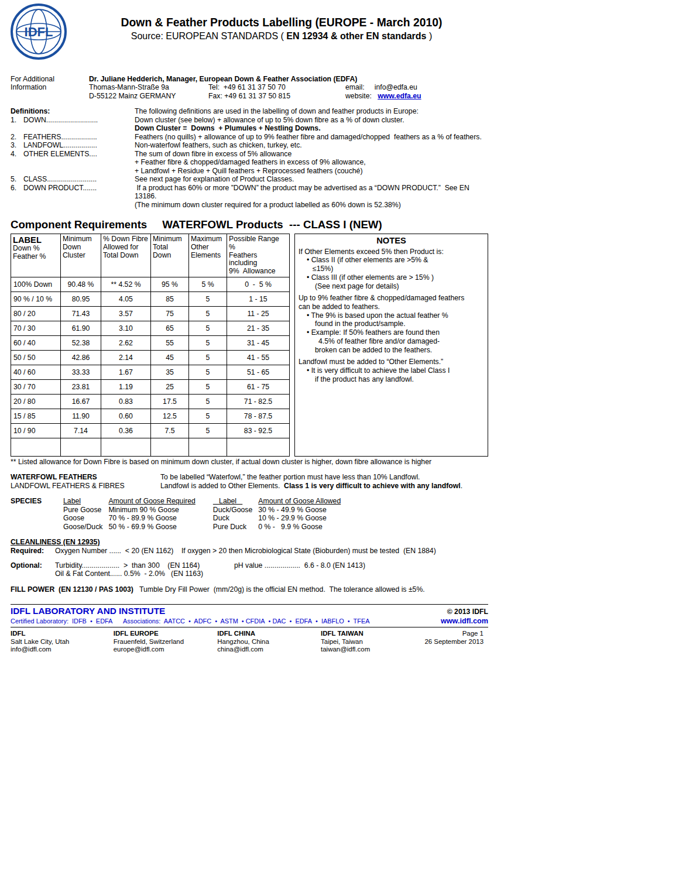IDFL
Down & Feather Products Labelling (EUROPE - March 2010)
Source: EUROPEAN STANDARDS ( EN 12934 & other EN standards )
| For Additional | Dr. Juliane Hedderich, Manager, European Down & Feather Association (EDFA) |
| Information | Thomas-Mann-Straße 9a | Tel: +49 61 31 37 50 70 | email: info@edfa.eu |
| | D-55122 Mainz GERMANY | Fax: +49 61 31 37 50 815 | website: www.edfa.eu |
| Definitions: | The following definitions are used in the labelling of down and feather products in Europe: |
| 1. | DOWN.......................... | Down cluster (see below) + allowance of up to 5% down fibre as a % of down cluster. |
| | | Down Cluster = Downs + Plumules + Nestling Downs. |
| 2. | FEATHERS.................. | Feathers (no quills) + allowance of up to 9% feather fibre and damaged/chopped feathers as a % of feathers. |
| 3. | LANDFOWL................. | Non-waterfowl feathers, such as chicken, turkey, etc. |
| 4. | OTHER ELEMENTS.... | The sum of down fibre in excess of 5% allowance |
| | | + Feather fibre & chopped/damaged feathers in excess of 9% allowance, |
| | | + Landfowl + Residue + Quill feathers + Reprocessed feathers (couché) |
| 5. | CLASS......................... | See next page for explanation of Product Classes. |
| 6. | DOWN PRODUCT....... | If a product has 60% or more ”DOWN” the product may be advertised as a “DOWN PRODUCT.” See EN 13186. |
| | | (The minimum down cluster required for a product labelled as 60% down is 52.38%) |
Component Requirements WATERFOWL Products --- CLASS I (NEW)
| LABEL Down % Feather % | Minimum Down Cluster | % Down Fibre Allowed for Total Down | Minimum Total Down | Maximum Other Elements | Possible Range % Feathers including 9% Allowance |
| --- | --- | --- | --- | --- | --- |
| 100% Down | 90.48 % | ** 4.52 % | 95 % | 5 % | 0 - 5 % |
| 90 % / 10 % | 80.95 | 4.05 | 85 | 5 | 1 - 15 |
| 80 / 20 | 71.43 | 3.57 | 75 | 5 | 11 - 25 |
| 70 / 30 | 61.90 | 3.10 | 65 | 5 | 21 - 35 |
| 60 / 40 | 52.38 | 2.62 | 55 | 5 | 31 - 45 |
| 50 / 50 | 42.86 | 2.14 | 45 | 5 | 41 - 55 |
| 40 / 60 | 33.33 | 1.67 | 35 | 5 | 51 - 65 |
| 30 / 70 | 23.81 | 1.19 | 25 | 5 | 61 - 75 |
| 20 / 80 | 16.67 | 0.83 | 17.5 | 5 | 71 - 82.5 |
| 15 / 85 | 11.90 | 0.60 | 12.5 | 5 | 78 - 87.5 |
| 10 / 90 | 7.14 | 0.36 | 7.5 | 5 | 83 - 92.5 |
NOTES
If Other Elements exceed 5% then Product is:
• Class II (if other elements are >5% &
≤15%)
• Class III (if other elements are > 15% )
(See next page for details)
Up to 9% feather fibre & chopped/damaged feathers
can be added to feathers.
• The 9% is based upon the actual feather %
found in the product/sample.
• Example: If 50% feathers are found then
4.5% of feather fibre and/or damaged-
broken can be added to the feathers.
Landfowl must be added to “Other Elements.”
• It is very difficult to achieve the label Class I
if the product has any landfowl.
** Listed allowance for Down Fibre is based on minimum down cluster, if actual down cluster is higher, down fibre allowance is higher
| WATERFOWL FEATHERS | To be labelled “Waterfowl,” the feather portion must have less than 10% Landfowl. |
| LANDFOWL FEATHERS & FIBRES | Landfowl is added to Other Elements. Class 1 is very difficult to achieve with any landfowl . |
| SPECIES | Label | Amount of Goose Required | Label | Amount of Goose Allowed |
| | Pure Goose | Minimum 90 % Goose | Duck/Goose | 30 % - 49.9 % Goose |
| | Goose | 70 % - 89.9 % Goose | Duck | 10 % - 29.9 % Goose |
| | Goose/Duck | 50 % - 69.9 % Goose | Pure Duck | 0 % - 9.9 % Goose |
CLEANLINESS (EN 12935)
| Required: | Oxygen Number ...... < 20 (EN 1162) If oxygen > 20 then Microbiological State (Bioburden) must be tested (EN 1884) |
| Optional: | Turbidity................... > than 300 (EN 1164) | pH value .................. 6.6 - 8.0 (EN 1413) |
| | Oil & Fat Content...... 0.5% - 2.0% (EN 1163) | |
FILL POWER (EN 12130 / PAS 1003) Tumble Dry Fill Power (mm/20g) is the official EN method. The tolerance allowed is ±5%.
IDFL LABORATORY AND INSTITUTE
© 2013 IDFL
Certified Laboratory: IDFB • EDFA Associations: AATCC • ADFC • ASTM • CFDIA • DAC • EDFA • IABFLO • TFEA
www.idfl.com
| IDFL | IDFL EUROPE | IDFL CHINA | IDFL TAIWAN | Page 1 26 September 2013 |
| Salt Lake City, Utah | Frauenfeld, Switzerland | Hangzhou, China | Taipei, Taiwan |
| info@idfl.com | europe@idfl.com | china@idfl.com | taiwan@idfl.com |